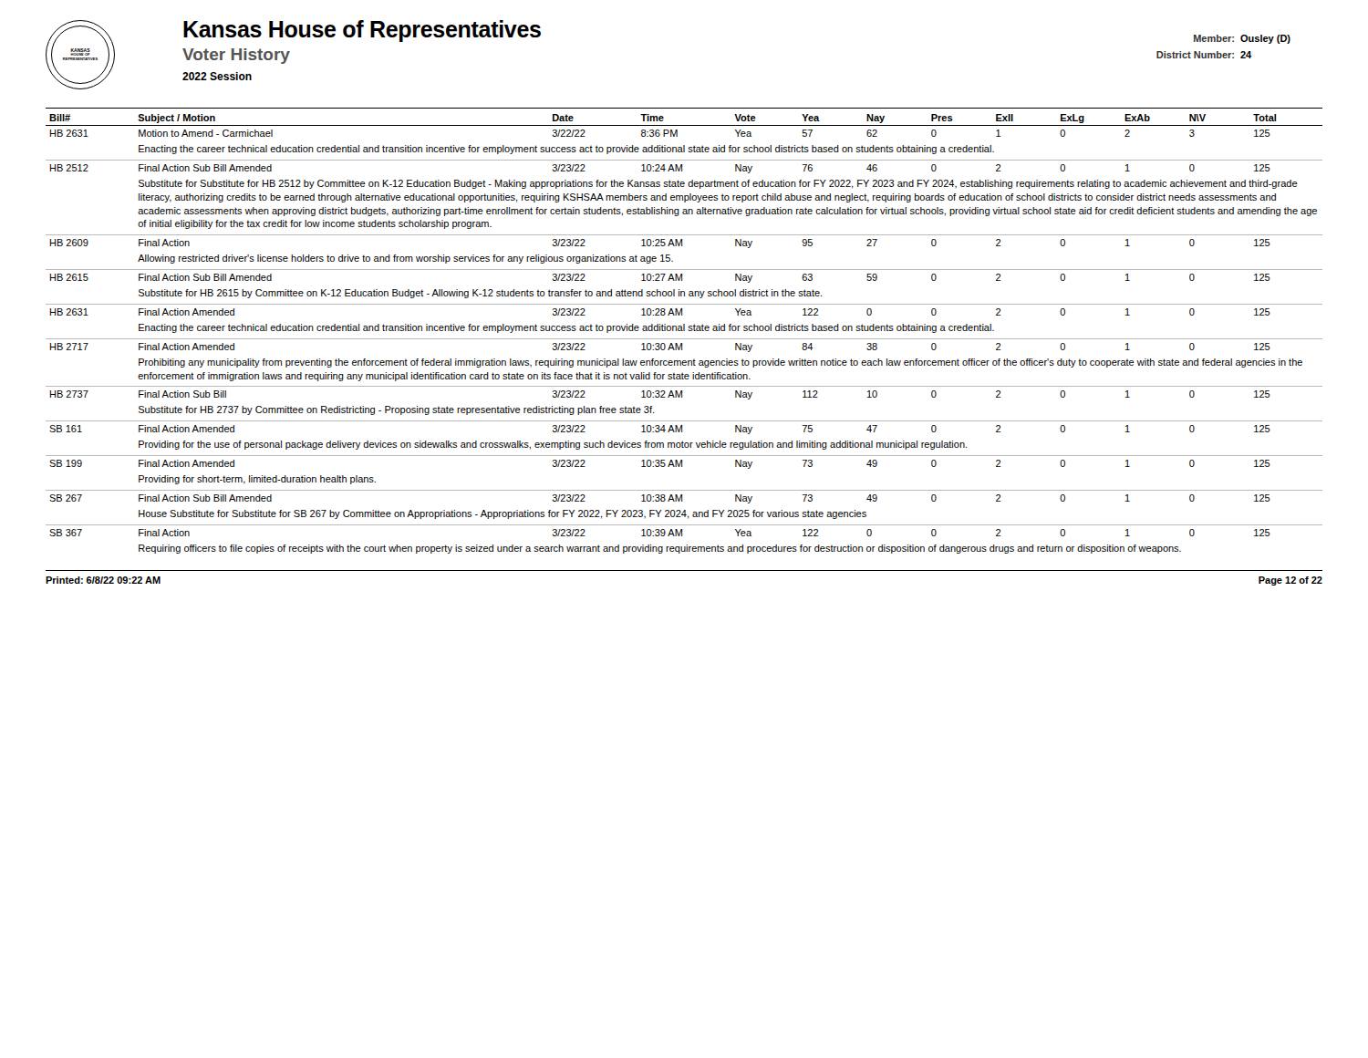KANSAS
HOUSE OF
REPRESENTATIVES
Kansas House of Representatives
Voter History
2022 Session
Member: Ousley (D)
District Number: 24
| Bill# | Subject / Motion | Date | Time | Vote | Yea | Nay | Pres | ExII | ExLg | ExAb | N\V | Total |
| --- | --- | --- | --- | --- | --- | --- | --- | --- | --- | --- | --- | --- |
| HB 2631 | Motion to Amend - Carmichael | 3/22/22 | 8:36 PM | Yea | 57 | 62 | 0 | 1 | 0 | 2 | 3 | 125 |
| | Enacting the career technical education credential and transition incentive for employment success act to provide additional state aid for school districts based on students obtaining a credential. |
| HB 2512 | Final Action Sub Bill Amended | 3/23/22 | 10:24 AM | Nay | 76 | 46 | 0 | 2 | 0 | 1 | 0 | 125 |
| | Substitute for Substitute for HB 2512 by Committee on K-12 Education Budget - Making appropriations for the Kansas state department of education for FY 2022, FY 2023 and FY 2024, establishing requirements relating to academic achievement and third-grade literacy, authorizing credits to be earned through alternative educational opportunities, requiring KSHSAA members and employees to report child abuse and neglect, requiring boards of education of school districts to consider district needs assessments and academic assessments when approving district budgets, authorizing part-time enrollment for certain students, establishing an alternative graduation rate calculation for virtual schools, providing virtual school state aid for credit deficient students and amending the age of initial eligibility for the tax credit for low income students scholarship program. |
| HB 2609 | Final Action | 3/23/22 | 10:25 AM | Nay | 95 | 27 | 0 | 2 | 0 | 1 | 0 | 125 |
| | Allowing restricted driver's license holders to drive to and from worship services for any religious organizations at age 15. |
| HB 2615 | Final Action Sub Bill Amended | 3/23/22 | 10:27 AM | Nay | 63 | 59 | 0 | 2 | 0 | 1 | 0 | 125 |
| | Substitute for HB 2615 by Committee on K-12 Education Budget - Allowing K-12 students to transfer to and attend school in any school district in the state. |
| HB 2631 | Final Action Amended | 3/23/22 | 10:28 AM | Yea | 122 | 0 | 0 | 2 | 0 | 1 | 0 | 125 |
| | Enacting the career technical education credential and transition incentive for employment success act to provide additional state aid for school districts based on students obtaining a credential. |
| HB 2717 | Final Action Amended | 3/23/22 | 10:30 AM | Nay | 84 | 38 | 0 | 2 | 0 | 1 | 0 | 125 |
| | Prohibiting any municipality from preventing the enforcement of federal immigration laws, requiring municipal law enforcement agencies to provide written notice to each law enforcement officer of the officer's duty to cooperate with state and federal agencies in the enforcement of immigration laws and requiring any municipal identification card to state on its face that it is not valid for state identification. |
| HB 2737 | Final Action Sub Bill | 3/23/22 | 10:32 AM | Nay | 112 | 10 | 0 | 2 | 0 | 1 | 0 | 125 |
| | Substitute for HB 2737 by Committee on Redistricting - Proposing state representative redistricting plan free state 3f. |
| SB 161 | Final Action Amended | 3/23/22 | 10:34 AM | Nay | 75 | 47 | 0 | 2 | 0 | 1 | 0 | 125 |
| | Providing for the use of personal package delivery devices on sidewalks and crosswalks, exempting such devices from motor vehicle regulation and limiting additional municipal regulation. |
| SB 199 | Final Action Amended | 3/23/22 | 10:35 AM | Nay | 73 | 49 | 0 | 2 | 0 | 1 | 0 | 125 |
| | Providing for short-term, limited-duration health plans. |
| SB 267 | Final Action Sub Bill Amended | 3/23/22 | 10:38 AM | Nay | 73 | 49 | 0 | 2 | 0 | 1 | 0 | 125 |
| | House Substitute for Substitute for SB 267 by Committee on Appropriations - Appropriations for FY 2022, FY 2023, FY 2024, and FY 2025 for various state agencies |
| SB 367 | Final Action | 3/23/22 | 10:39 AM | Yea | 122 | 0 | 0 | 2 | 0 | 1 | 0 | 125 |
| | Requiring officers to file copies of receipts with the court when property is seized under a search warrant and providing requirements and procedures for destruction or disposition of dangerous drugs and return or disposition of weapons. |
Printed: 6/8/22 09:22 AM
Page 12 of 22